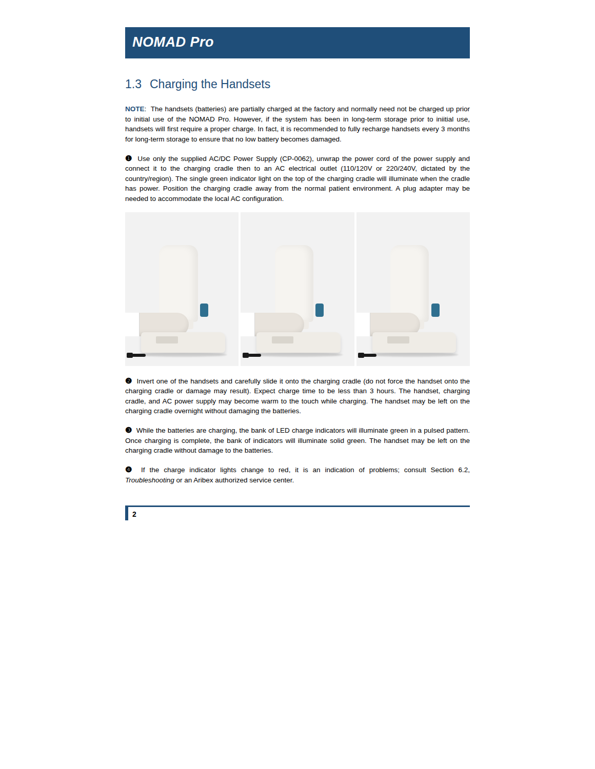NOMAD Pro
1.3 Charging the Handsets
NOTE: The handsets (batteries) are partially charged at the factory and normally need not be charged up prior to initial use of the NOMAD Pro. However, if the system has been in long-term storage prior to iniitial use, handsets will first require a proper charge. In fact, it is recommended to fully recharge handsets every 3 months for long-term storage to ensure that no low battery becomes damaged.
❶ Use only the supplied AC/DC Power Supply (CP-0062), unwrap the power cord of the power supply and connect it to the charging cradle then to an AC electrical outlet (110/120V or 220/240V, dictated by the country/region). The single green indicator light on the top of the charging cradle will illuminate when the cradle has power. Position the charging cradle away from the normal patient environment. A plug adapter may be needed to accommodate the local AC configuration.
❷ Invert one of the handsets and carefully slide it onto the charging cradle (do not force the handset onto the charging cradle or damage may result). Expect charge time to be less than 3 hours. The handset, charging cradle, and AC power supply may become warm to the touch while charging. The handset may be left on the charging cradle overnight without damaging the batteries.
❸ While the batteries are charging, the bank of LED charge indicators will illuminate green in a pulsed pattern. Once charging is complete, the bank of indicators will illuminate solid green. The handset may be left on the charging cradle without damage to the batteries.
❹ If the charge indicator lights change to red, it is an indication of problems; consult Section 6.2, Troubleshooting or an Aribex authorized service center.
2